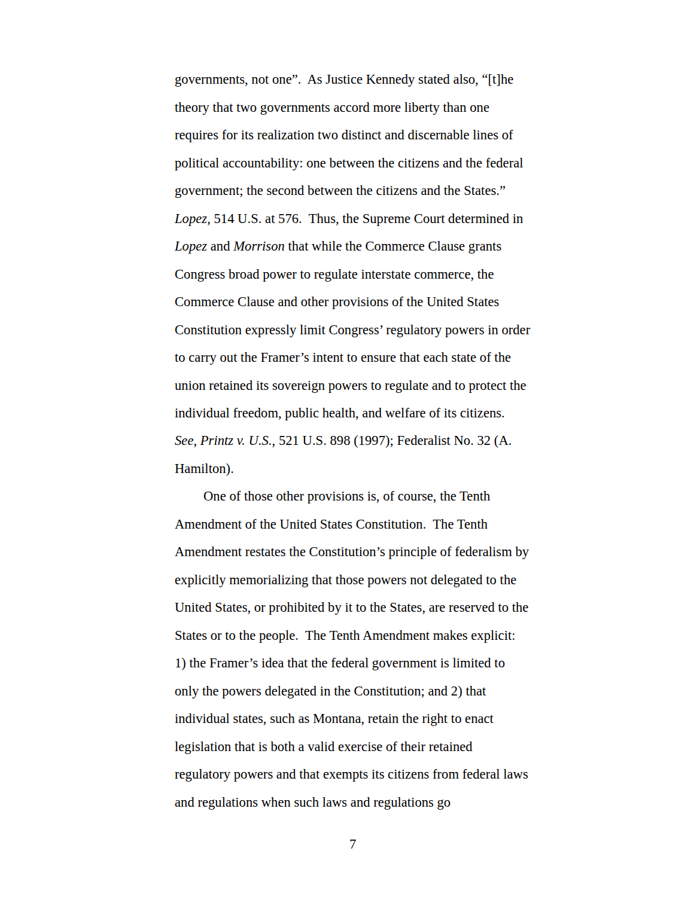governments, not one”. As Justice Kennedy stated also, “[t]he theory that two governments accord more liberty than one requires for its realization two distinct and discernable lines of political accountability: one between the citizens and the federal government; the second between the citizens and the States.” Lopez, 514 U.S. at 576. Thus, the Supreme Court determined in Lopez and Morrison that while the Commerce Clause grants Congress broad power to regulate interstate commerce, the Commerce Clause and other provisions of the United States Constitution expressly limit Congress’ regulatory powers in order to carry out the Framer’s intent to ensure that each state of the union retained its sovereign powers to regulate and to protect the individual freedom, public health, and welfare of its citizens. See, Printz v. U.S., 521 U.S. 898 (1997); Federalist No. 32 (A. Hamilton).
One of those other provisions is, of course, the Tenth Amendment of the United States Constitution. The Tenth Amendment restates the Constitution’s principle of federalism by explicitly memorializing that those powers not delegated to the United States, or prohibited by it to the States, are reserved to the States or to the people. The Tenth Amendment makes explicit: 1) the Framer’s idea that the federal government is limited to only the powers delegated in the Constitution; and 2) that individual states, such as Montana, retain the right to enact legislation that is both a valid exercise of their retained regulatory powers and that exempts its citizens from federal laws and regulations when such laws and regulations go
7